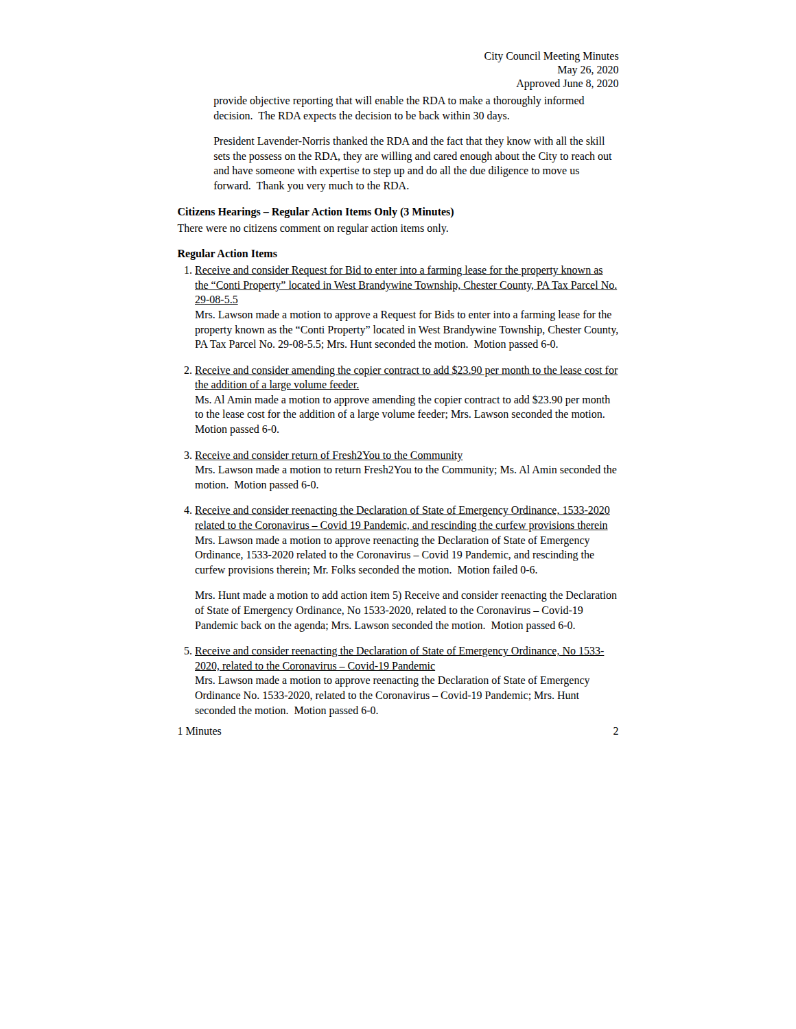City Council Meeting Minutes
May 26, 2020
Approved June 8, 2020
provide objective reporting that will enable the RDA to make a thoroughly informed decision. The RDA expects the decision to be back within 30 days.
President Lavender-Norris thanked the RDA and the fact that they know with all the skill sets the possess on the RDA, they are willing and cared enough about the City to reach out and have someone with expertise to step up and do all the due diligence to move us forward. Thank you very much to the RDA.
Citizens Hearings – Regular Action Items Only (3 Minutes)
There were no citizens comment on regular action items only.
Regular Action Items
Receive and consider Request for Bid to enter into a farming lease for the property known as the “Conti Property” located in West Brandywine Township, Chester County, PA Tax Parcel No. 29-08-5.5
Mrs. Lawson made a motion to approve a Request for Bids to enter into a farming lease for the property known as the “Conti Property” located in West Brandywine Township, Chester County, PA Tax Parcel No. 29-08-5.5; Mrs. Hunt seconded the motion. Motion passed 6-0.
Receive and consider amending the copier contract to add $23.90 per month to the lease cost for the addition of a large volume feeder.
Ms. Al Amin made a motion to approve amending the copier contract to add $23.90 per month to the lease cost for the addition of a large volume feeder; Mrs. Lawson seconded the motion. Motion passed 6-0.
Receive and consider return of Fresh2You to the Community
Mrs. Lawson made a motion to return Fresh2You to the Community; Ms. Al Amin seconded the motion. Motion passed 6-0.
Receive and consider reenacting the Declaration of State of Emergency Ordinance, 1533-2020 related to the Coronavirus – Covid 19 Pandemic, and rescinding the curfew provisions therein
Mrs. Lawson made a motion to approve reenacting the Declaration of State of Emergency Ordinance, 1533-2020 related to the Coronavirus – Covid 19 Pandemic, and rescinding the curfew provisions therein; Mr. Folks seconded the motion. Motion failed 0-6.
Mrs. Hunt made a motion to add action item 5) Receive and consider reenacting the Declaration of State of Emergency Ordinance, No 1533-2020, related to the Coronavirus – Covid-19 Pandemic back on the agenda; Mrs. Lawson seconded the motion. Motion passed 6-0.
Receive and consider reenacting the Declaration of State of Emergency Ordinance, No 1533-2020, related to the Coronavirus – Covid-19 Pandemic
Mrs. Lawson made a motion to approve reenacting the Declaration of State of Emergency Ordinance No. 1533-2020, related to the Coronavirus – Covid-19 Pandemic; Mrs. Hunt seconded the motion. Motion passed 6-0.
1 Minutes 2